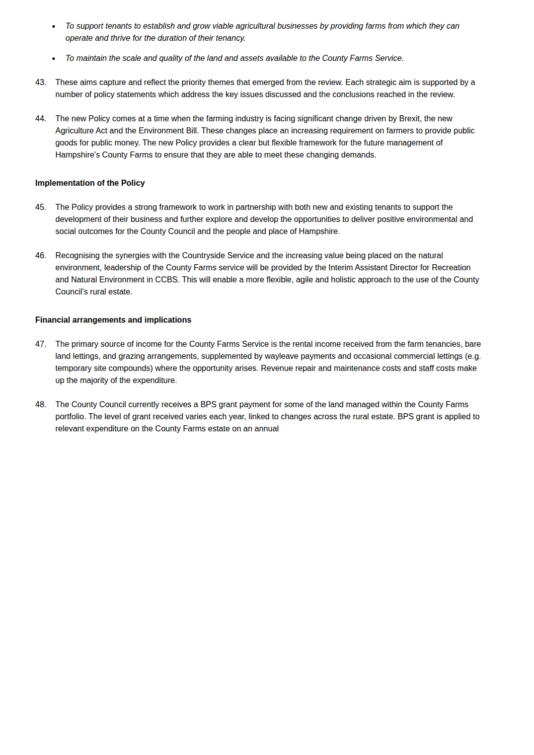To support tenants to establish and grow viable agricultural businesses by providing farms from which they can operate and thrive for the duration of their tenancy.
To maintain the scale and quality of the land and assets available to the County Farms Service.
These aims capture and reflect the priority themes that emerged from the review. Each strategic aim is supported by a number of policy statements which address the key issues discussed and the conclusions reached in the review.
The new Policy comes at a time when the farming industry is facing significant change driven by Brexit, the new Agriculture Act and the Environment Bill. These changes place an increasing requirement on farmers to provide public goods for public money. The new Policy provides a clear but flexible framework for the future management of Hampshire's County Farms to ensure that they are able to meet these changing demands.
Implementation of the Policy
The Policy provides a strong framework to work in partnership with both new and existing tenants to support the development of their business and further explore and develop the opportunities to deliver positive environmental and social outcomes for the County Council and the people and place of Hampshire.
Recognising the synergies with the Countryside Service and the increasing value being placed on the natural environment, leadership of the County Farms service will be provided by the Interim Assistant Director for Recreation and Natural Environment in CCBS. This will enable a more flexible, agile and holistic approach to the use of the County Council's rural estate.
Financial arrangements and implications
The primary source of income for the County Farms Service is the rental income received from the farm tenancies, bare land lettings, and grazing arrangements, supplemented by wayleave payments and occasional commercial lettings (e.g. temporary site compounds) where the opportunity arises. Revenue repair and maintenance costs and staff costs make up the majority of the expenditure.
The County Council currently receives a BPS grant payment for some of the land managed within the County Farms portfolio. The level of grant received varies each year, linked to changes across the rural estate. BPS grant is applied to relevant expenditure on the County Farms estate on an annual